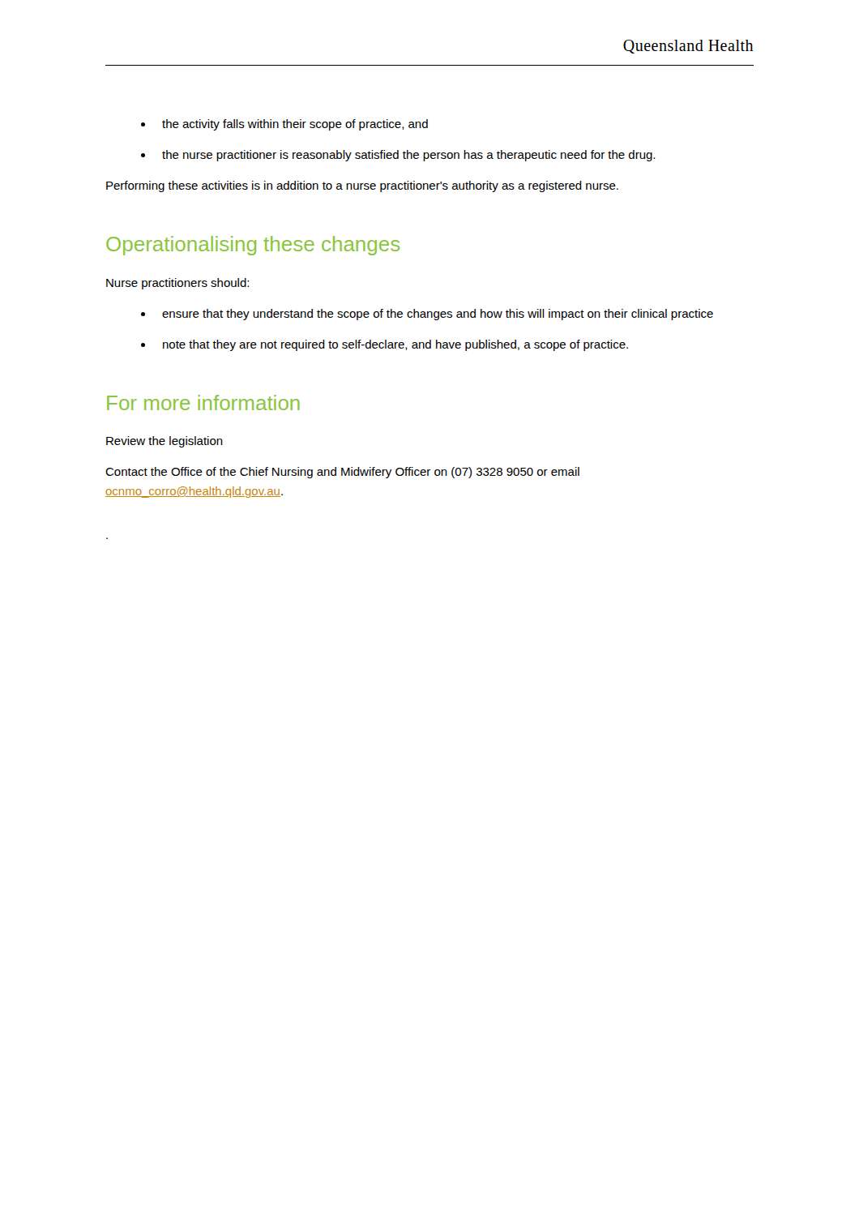Queensland Health
the activity falls within their scope of practice, and
the nurse practitioner is reasonably satisfied the person has a therapeutic need for the drug.
Performing these activities is in addition to a nurse practitioner's authority as a registered nurse.
Operationalising these changes
Nurse practitioners should:
ensure that they understand the scope of the changes and how this will impact on their clinical practice
note that they are not required to self-declare, and have published, a scope of practice.
For more information
Review the legislation
Contact the Office of the Chief Nursing and Midwifery Officer on (07) 3328 9050 or email ocnmo_corro@health.qld.gov.au.
.